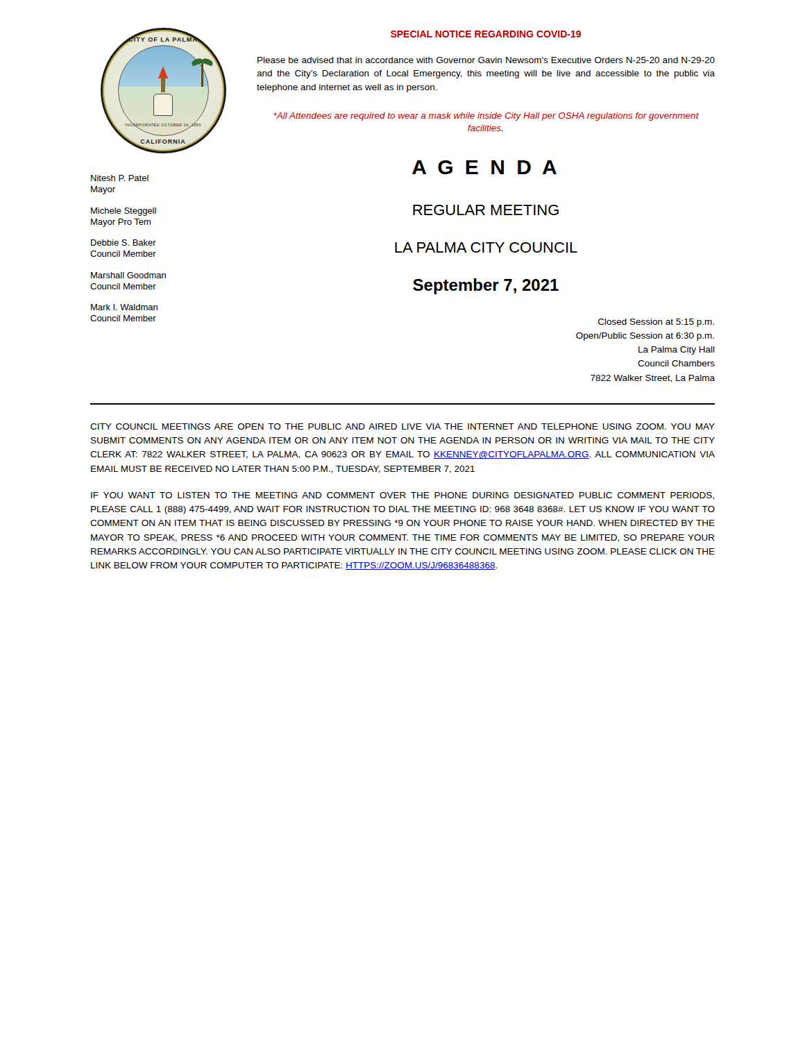CITY OF LA PALMA CALIFORNIA
INCORPORATED OCTOBER 26, 1955
Nitesh P. Patel Mayor
Michele Steggell Mayor Pro Tem
Debbie S. Baker Council Member
Marshall Goodman Council Member
Mark I. Waldman Council Member
SPECIAL NOTICE REGARDING COVID-19
Please be advised that in accordance with Governor Gavin Newsom's Executive Orders N-25-20 and N-29-20 and the City’s Declaration of Local Emergency, this meeting will be live and accessible to the public via telephone and internet as well as in person.
*All Attendees are required to wear a mask while inside City Hall per OSHA regulations for government facilities.
A G E N D A
REGULAR MEETING
LA PALMA CITY COUNCIL
September 7, 2021
Closed Session at 5:15 p.m.
Open/Public Session at 6:30 p.m.
La Palma City Hall
Council Chambers
7822 Walker Street, La Palma
CITY COUNCIL MEETINGS ARE OPEN TO THE PUBLIC AND AIRED LIVE VIA THE INTERNET AND TELEPHONE USING ZOOM. YOU MAY SUBMIT COMMENTS ON ANY AGENDA ITEM OR ON ANY ITEM NOT ON THE AGENDA IN PERSON OR IN WRITING VIA MAIL TO THE CITY CLERK AT: 7822 WALKER STREET, LA PALMA, CA 90623 OR BY EMAIL TO KKENNEY@CITYOFLAPALMA.ORG. ALL COMMUNICATION VIA EMAIL MUST BE RECEIVED NO LATER THAN 5:00 P.M., TUESDAY, SEPTEMBER 7, 2021
IF YOU WANT TO LISTEN TO THE MEETING AND COMMENT OVER THE PHONE DURING DESIGNATED PUBLIC COMMENT PERIODS, PLEASE CALL 1 (888) 475-4499, AND WAIT FOR INSTRUCTION TO DIAL THE MEETING ID: 968 3648 8368#. LET US KNOW IF YOU WANT TO COMMENT ON AN ITEM THAT IS BEING DISCUSSED BY PRESSING *9 ON YOUR PHONE TO RAISE YOUR HAND. WHEN DIRECTED BY THE MAYOR TO SPEAK, PRESS *6 AND PROCEED WITH YOUR COMMENT. THE TIME FOR COMMENTS MAY BE LIMITED, SO PREPARE YOUR REMARKS ACCORDINGLY. YOU CAN ALSO PARTICIPATE VIRTUALLY IN THE CITY COUNCIL MEETING USING ZOOM. PLEASE CLICK ON THE LINK BELOW FROM YOUR COMPUTER TO PARTICIPATE: HTTPS://ZOOM.US/J/96836488368.